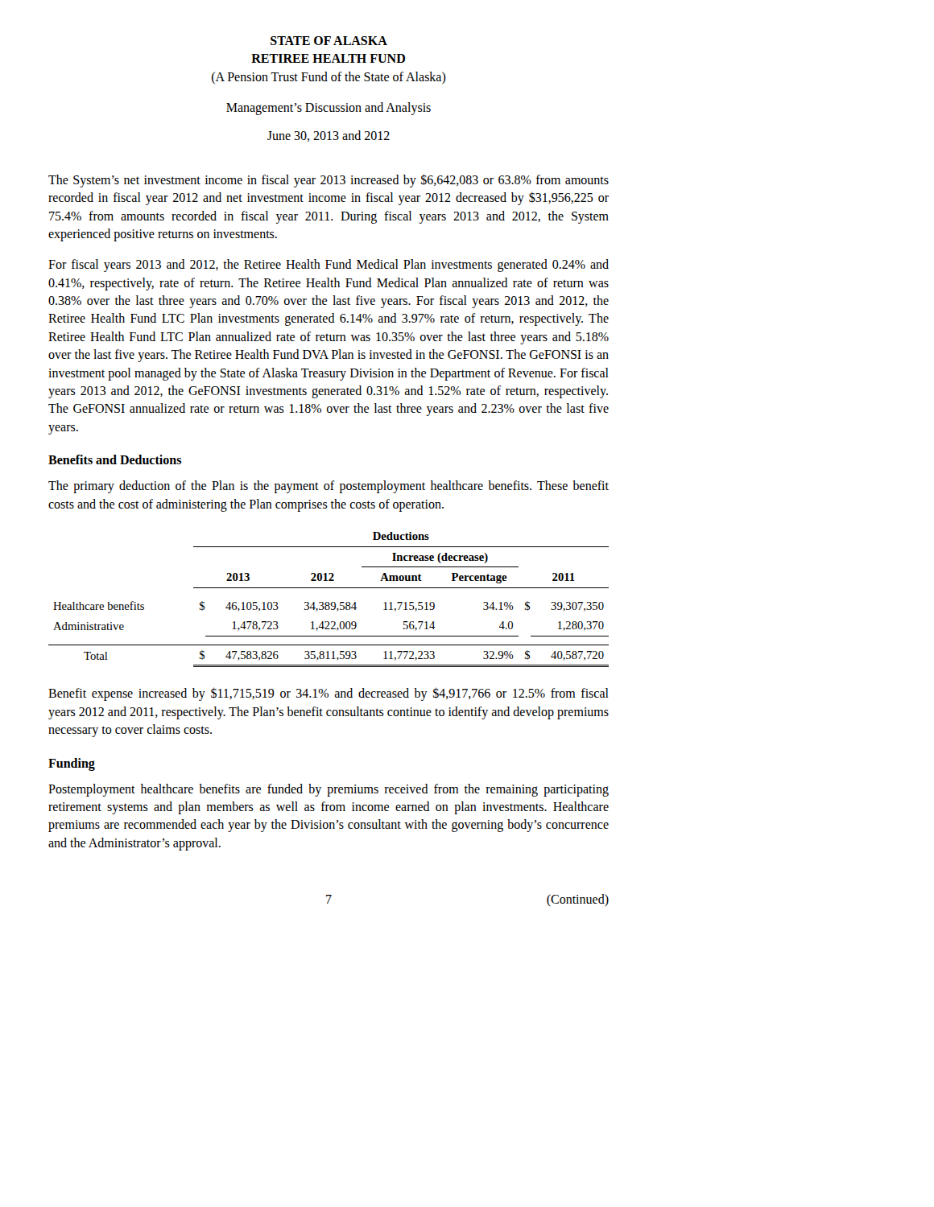State of Alaska
Retiree Health Fund
(A Pension Trust Fund of the State of Alaska)
Management’s Discussion and Analysis
June 30, 2013 and 2012
The System’s net investment income in fiscal year 2013 increased by $6,642,083 or 63.8% from amounts recorded in fiscal year 2012 and net investment income in fiscal year 2012 decreased by $31,956,225 or 75.4% from amounts recorded in fiscal year 2011. During fiscal years 2013 and 2012, the System experienced positive returns on investments.
For fiscal years 2013 and 2012, the Retiree Health Fund Medical Plan investments generated 0.24% and 0.41%, respectively, rate of return. The Retiree Health Fund Medical Plan annualized rate of return was 0.38% over the last three years and 0.70% over the last five years. For fiscal years 2013 and 2012, the Retiree Health Fund LTC Plan investments generated 6.14% and 3.97% rate of return, respectively. The Retiree Health Fund LTC Plan annualized rate of return was 10.35% over the last three years and 5.18% over the last five years. The Retiree Health Fund DVA Plan is invested in the GeFONSI. The GeFONSI is an investment pool managed by the State of Alaska Treasury Division in the Department of Revenue. For fiscal years 2013 and 2012, the GeFONSI investments generated 0.31% and 1.52% rate of return, respectively. The GeFONSI annualized rate or return was 1.18% over the last three years and 2.23% over the last five years.
Benefits and Deductions
The primary deduction of the Plan is the payment of postemployment healthcare benefits. These benefit costs and the cost of administering the Plan comprises the costs of operation.
| | Deductions |
| --- | --- |
| | | Increase (decrease) | |
| | 2013 | 2012 | Amount | Percentage | 2011 |
| Healthcare benefits | $ | 46,105,103 | 34,389,584 | 11,715,519 | 34.1% | $ | 39,307,350 |
| Administrative | | 1,478,723 | 1,422,009 | 56,714 | 4.0 | | 1,280,370 |
| Total | $ | 47,583,826 | 35,811,593 | 11,772,233 | 32.9% | $ | 40,587,720 |
Benefit expense increased by $11,715,519 or 34.1% and decreased by $4,917,766 or 12.5% from fiscal years 2012 and 2011, respectively. The Plan’s benefit consultants continue to identify and develop premiums necessary to cover claims costs.
Funding
Postemployment healthcare benefits are funded by premiums received from the remaining participating retirement systems and plan members as well as from income earned on plan investments. Healthcare premiums are recommended each year by the Division’s consultant with the governing body’s concurrence and the Administrator’s approval.
7
(Continued)